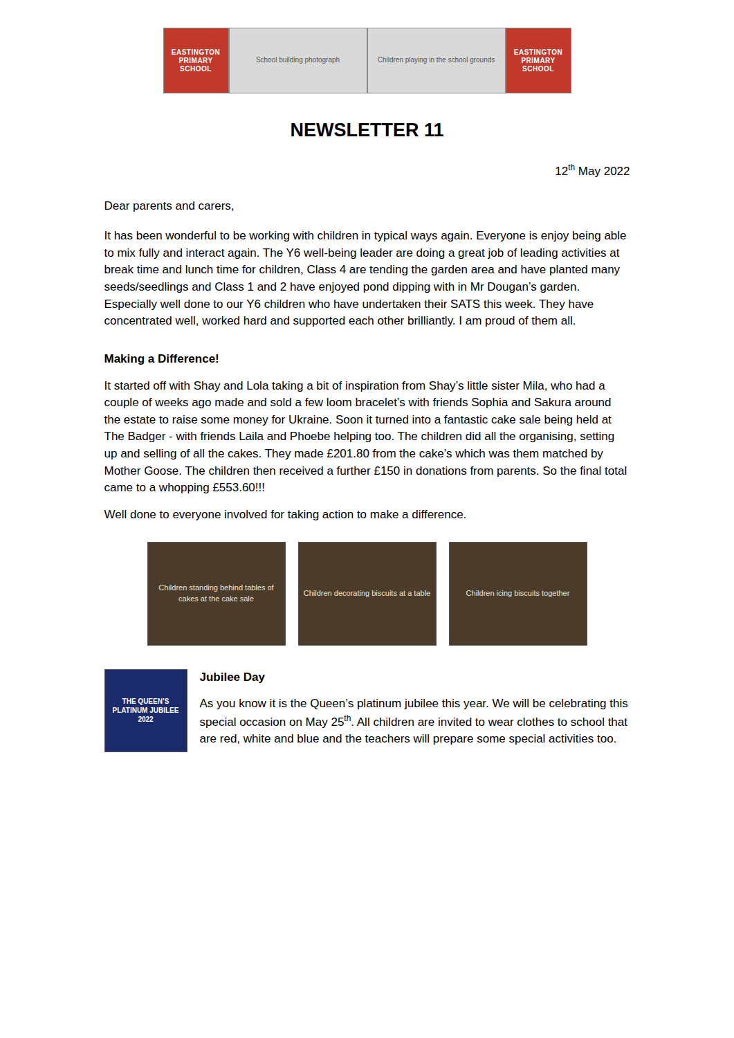EASTINGTON PRIMARY SCHOOL
School building photograph
Children playing in the school grounds
EASTINGTON PRIMARY SCHOOL
NEWSLETTER 11
12th May 2022
Dear parents and carers,
It has been wonderful to be working with children in typical ways again. Everyone is enjoy being able to mix fully and interact again. The Y6 well-being leader are doing a great job of leading activities at break time and lunch time for children, Class 4 are tending the garden area and have planted many seeds/seedlings and Class 1 and 2 have enjoyed pond dipping with in Mr Dougan’s garden.
Especially well done to our Y6 children who have undertaken their SATS this week. They have concentrated well, worked hard and supported each other brilliantly. I am proud of them all.
Making a Difference!
It started off with Shay and Lola taking a bit of inspiration from Shay’s little sister Mila, who had a couple of weeks ago made and sold a few loom bracelet’s with friends Sophia and Sakura around the estate to raise some money for Ukraine. Soon it turned into a fantastic cake sale being held at The Badger - with friends Laila and Phoebe helping too. The children did all the organising, setting up and selling of all the cakes. They made £201.80 from the cake’s which was them matched by Mother Goose. The children then received a further £150 in donations from parents. So the final total came to a whopping £553.60!!!
Well done to everyone involved for taking action to make a difference.
Children standing behind tables of cakes at the cake sale
Children decorating biscuits at a table
Children icing biscuits together
THE QUEEN’S PLATINUM JUBILEE 2022
Jubilee Day
As you know it is the Queen’s platinum jubilee this year. We will be celebrating this special occasion on May 25th. All children are invited to wear clothes to school that are red, white and blue and the teachers will prepare some special activities too.